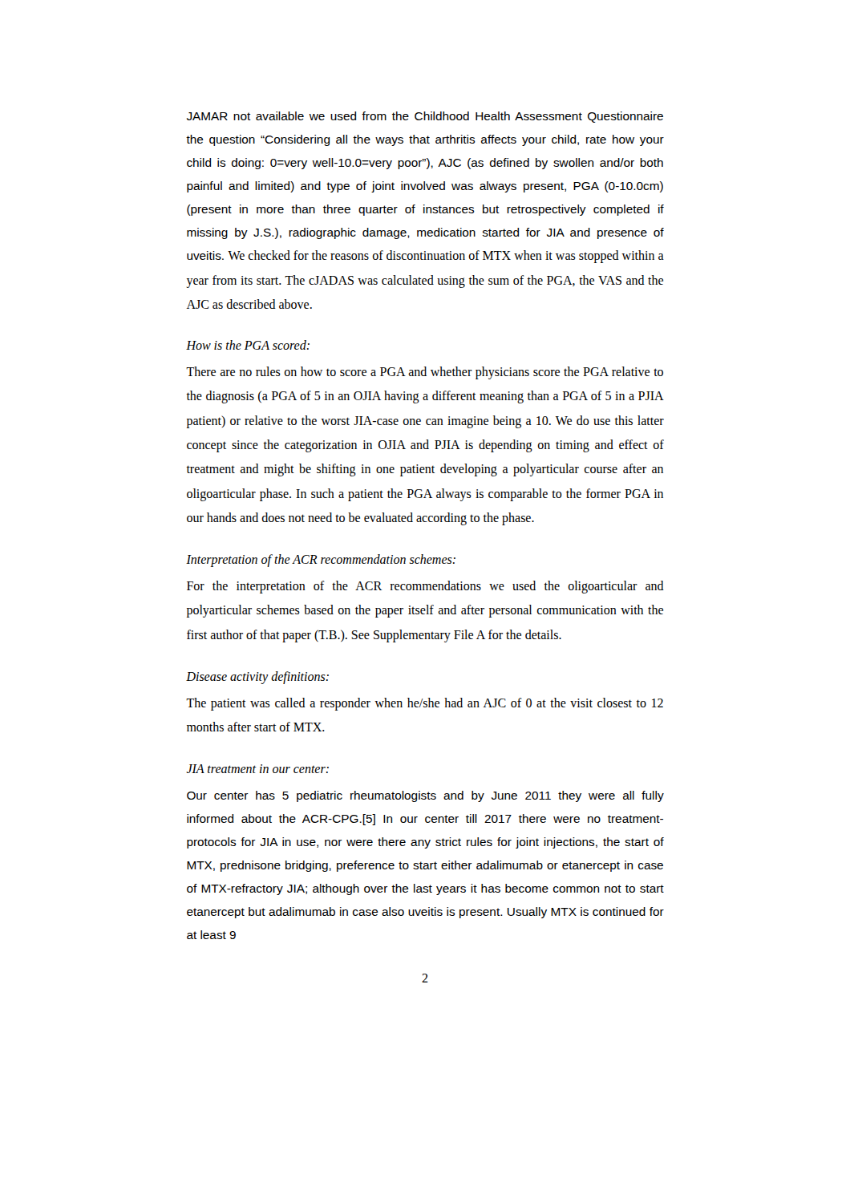JAMAR not available we used from the Childhood Health Assessment Questionnaire the question “Considering all the ways that arthritis affects your child, rate how your child is doing: 0=very well-10.0=very poor”), AJC (as defined by swollen and/or both painful and limited) and type of joint involved was always present, PGA (0-10.0cm) (present in more than three quarter of instances but retrospectively completed if missing by J.S.), radiographic damage, medication started for JIA and presence of uveitis. We checked for the reasons of discontinuation of MTX when it was stopped within a year from its start. The cJADAS was calculated using the sum of the PGA, the VAS and the AJC as described above.
How is the PGA scored:
There are no rules on how to score a PGA and whether physicians score the PGA relative to the diagnosis (a PGA of 5 in an OJIA having a different meaning than a PGA of 5 in a PJIA patient) or relative to the worst JIA-case one can imagine being a 10. We do use this latter concept since the categorization in OJIA and PJIA is depending on timing and effect of treatment and might be shifting in one patient developing a polyarticular course after an oligoarticular phase. In such a patient the PGA always is comparable to the former PGA in our hands and does not need to be evaluated according to the phase.
Interpretation of the ACR recommendation schemes:
For the interpretation of the ACR recommendations we used the oligoarticular and polyarticular schemes based on the paper itself and after personal communication with the first author of that paper (T.B.). See Supplementary File A for the details.
Disease activity definitions:
The patient was called a responder when he/she had an AJC of 0 at the visit closest to 12 months after start of MTX.
JIA treatment in our center:
Our center has 5 pediatric rheumatologists and by June 2011 they were all fully informed about the ACR-CPG.[5] In our center till 2017 there were no treatment-protocols for JIA in use, nor were there any strict rules for joint injections, the start of MTX, prednisone bridging, preference to start either adalimumab or etanercept in case of MTX-refractory JIA; although over the last years it has become common not to start etanercept but adalimumab in case also uveitis is present. Usually MTX is continued for at least 9
2